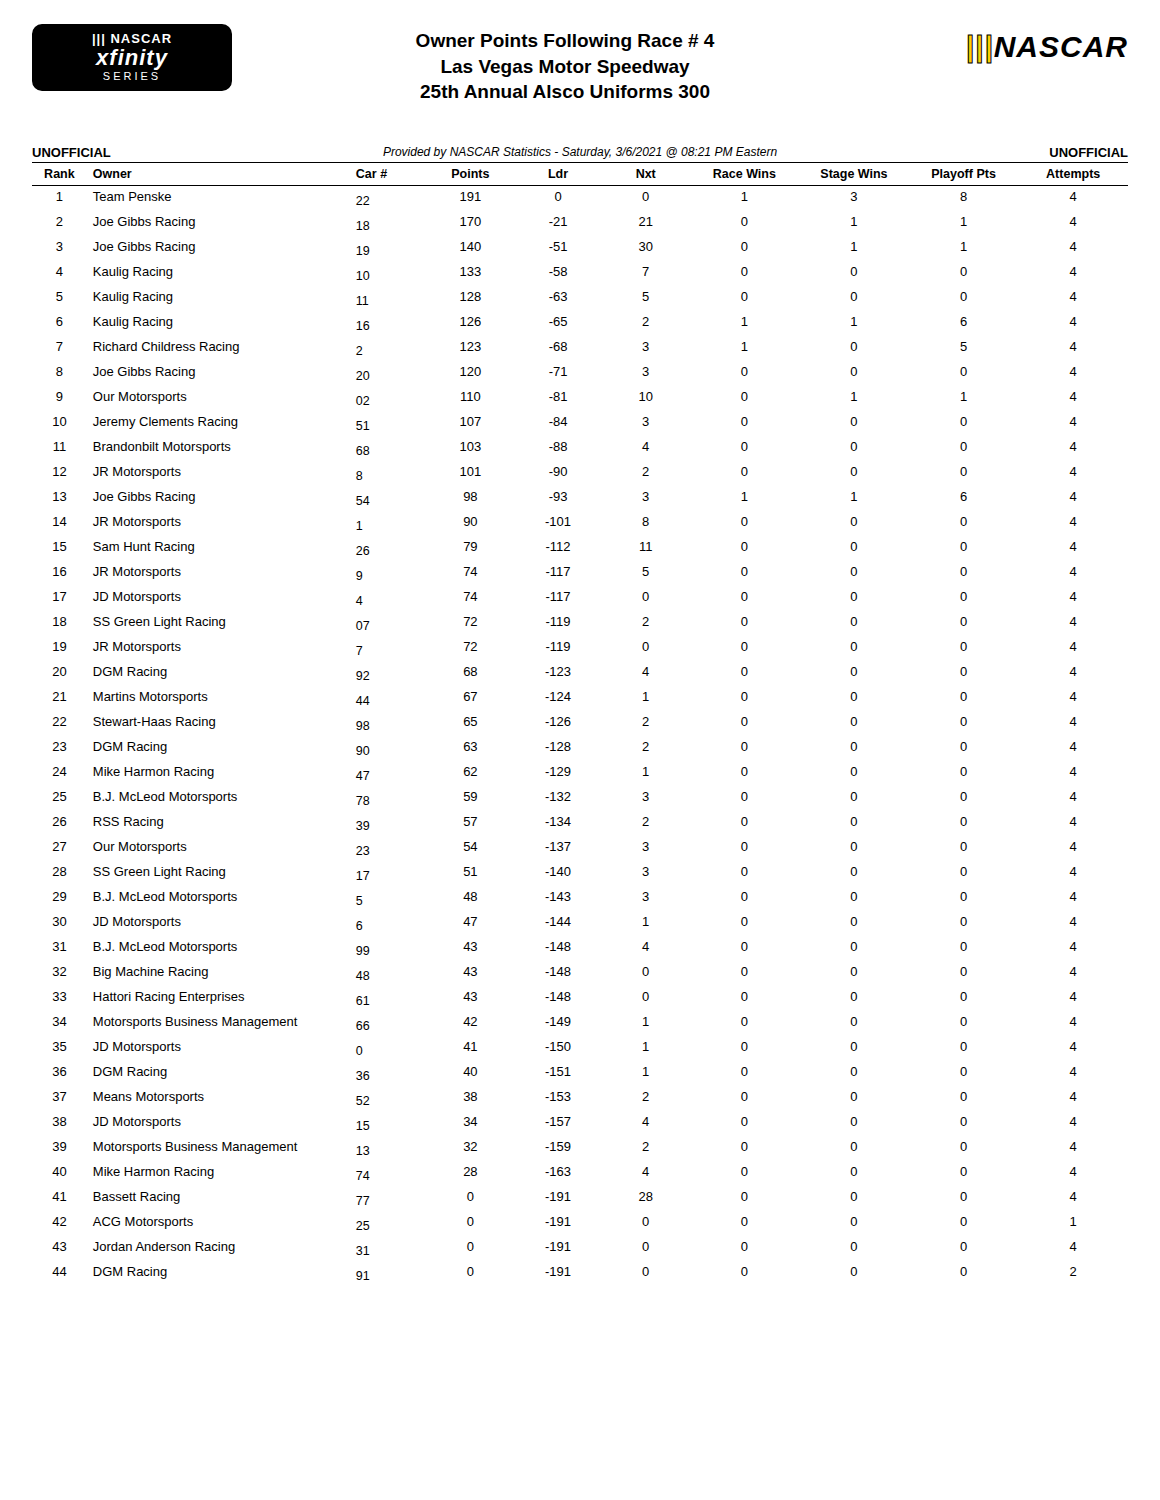||| NASCAR
xfinity
SERIES
Owner Points Following Race # 4
Las Vegas Motor Speedway
25th Annual Alsco Uniforms 300
|||NASCAR
Provided by NASCAR Statistics - Saturday, 3/6/2021 @ 08:21 PM Eastern
UNOFFICIAL UNOFFICIAL
| Rank | Owner | Car # | Points | Ldr | Nxt | Race Wins | Stage Wins | Playoff Pts | Attempts |
| --- | --- | --- | --- | --- | --- | --- | --- | --- | --- |
| 1 | Team Penske | 22 | 191 | 0 | 0 | 1 | 3 | 8 | 4 |
| 2 | Joe Gibbs Racing | 18 | 170 | -21 | 21 | 0 | 1 | 1 | 4 |
| 3 | Joe Gibbs Racing | 19 | 140 | -51 | 30 | 0 | 1 | 1 | 4 |
| 4 | Kaulig Racing | 10 | 133 | -58 | 7 | 0 | 0 | 0 | 4 |
| 5 | Kaulig Racing | 11 | 128 | -63 | 5 | 0 | 0 | 0 | 4 |
| 6 | Kaulig Racing | 16 | 126 | -65 | 2 | 1 | 1 | 6 | 4 |
| 7 | Richard Childress Racing | 2 | 123 | -68 | 3 | 1 | 0 | 5 | 4 |
| 8 | Joe Gibbs Racing | 20 | 120 | -71 | 3 | 0 | 0 | 0 | 4 |
| 9 | Our Motorsports | 02 | 110 | -81 | 10 | 0 | 1 | 1 | 4 |
| 10 | Jeremy Clements Racing | 51 | 107 | -84 | 3 | 0 | 0 | 0 | 4 |
| 11 | Brandonbilt Motorsports | 68 | 103 | -88 | 4 | 0 | 0 | 0 | 4 |
| 12 | JR Motorsports | 8 | 101 | -90 | 2 | 0 | 0 | 0 | 4 |
| 13 | Joe Gibbs Racing | 54 | 98 | -93 | 3 | 1 | 1 | 6 | 4 |
| 14 | JR Motorsports | 1 | 90 | -101 | 8 | 0 | 0 | 0 | 4 |
| 15 | Sam Hunt Racing | 26 | 79 | -112 | 11 | 0 | 0 | 0 | 4 |
| 16 | JR Motorsports | 9 | 74 | -117 | 5 | 0 | 0 | 0 | 4 |
| 17 | JD Motorsports | 4 | 74 | -117 | 0 | 0 | 0 | 0 | 4 |
| 18 | SS Green Light Racing | 07 | 72 | -119 | 2 | 0 | 0 | 0 | 4 |
| 19 | JR Motorsports | 7 | 72 | -119 | 0 | 0 | 0 | 0 | 4 |
| 20 | DGM Racing | 92 | 68 | -123 | 4 | 0 | 0 | 0 | 4 |
| 21 | Martins Motorsports | 44 | 67 | -124 | 1 | 0 | 0 | 0 | 4 |
| 22 | Stewart-Haas Racing | 98 | 65 | -126 | 2 | 0 | 0 | 0 | 4 |
| 23 | DGM Racing | 90 | 63 | -128 | 2 | 0 | 0 | 0 | 4 |
| 24 | Mike Harmon Racing | 47 | 62 | -129 | 1 | 0 | 0 | 0 | 4 |
| 25 | B.J. McLeod Motorsports | 78 | 59 | -132 | 3 | 0 | 0 | 0 | 4 |
| 26 | RSS Racing | 39 | 57 | -134 | 2 | 0 | 0 | 0 | 4 |
| 27 | Our Motorsports | 23 | 54 | -137 | 3 | 0 | 0 | 0 | 4 |
| 28 | SS Green Light Racing | 17 | 51 | -140 | 3 | 0 | 0 | 0 | 4 |
| 29 | B.J. McLeod Motorsports | 5 | 48 | -143 | 3 | 0 | 0 | 0 | 4 |
| 30 | JD Motorsports | 6 | 47 | -144 | 1 | 0 | 0 | 0 | 4 |
| 31 | B.J. McLeod Motorsports | 99 | 43 | -148 | 4 | 0 | 0 | 0 | 4 |
| 32 | Big Machine Racing | 48 | 43 | -148 | 0 | 0 | 0 | 0 | 4 |
| 33 | Hattori Racing Enterprises | 61 | 43 | -148 | 0 | 0 | 0 | 0 | 4 |
| 34 | Motorsports Business Management | 66 | 42 | -149 | 1 | 0 | 0 | 0 | 4 |
| 35 | JD Motorsports | 0 | 41 | -150 | 1 | 0 | 0 | 0 | 4 |
| 36 | DGM Racing | 36 | 40 | -151 | 1 | 0 | 0 | 0 | 4 |
| 37 | Means Motorsports | 52 | 38 | -153 | 2 | 0 | 0 | 0 | 4 |
| 38 | JD Motorsports | 15 | 34 | -157 | 4 | 0 | 0 | 0 | 4 |
| 39 | Motorsports Business Management | 13 | 32 | -159 | 2 | 0 | 0 | 0 | 4 |
| 40 | Mike Harmon Racing | 74 | 28 | -163 | 4 | 0 | 0 | 0 | 4 |
| 41 | Bassett Racing | 77 | 0 | -191 | 28 | 0 | 0 | 0 | 4 |
| 42 | ACG Motorsports | 25 | 0 | -191 | 0 | 0 | 0 | 0 | 1 |
| 43 | Jordan Anderson Racing | 31 | 0 | -191 | 0 | 0 | 0 | 0 | 4 |
| 44 | DGM Racing | 91 | 0 | -191 | 0 | 0 | 0 | 0 | 2 |